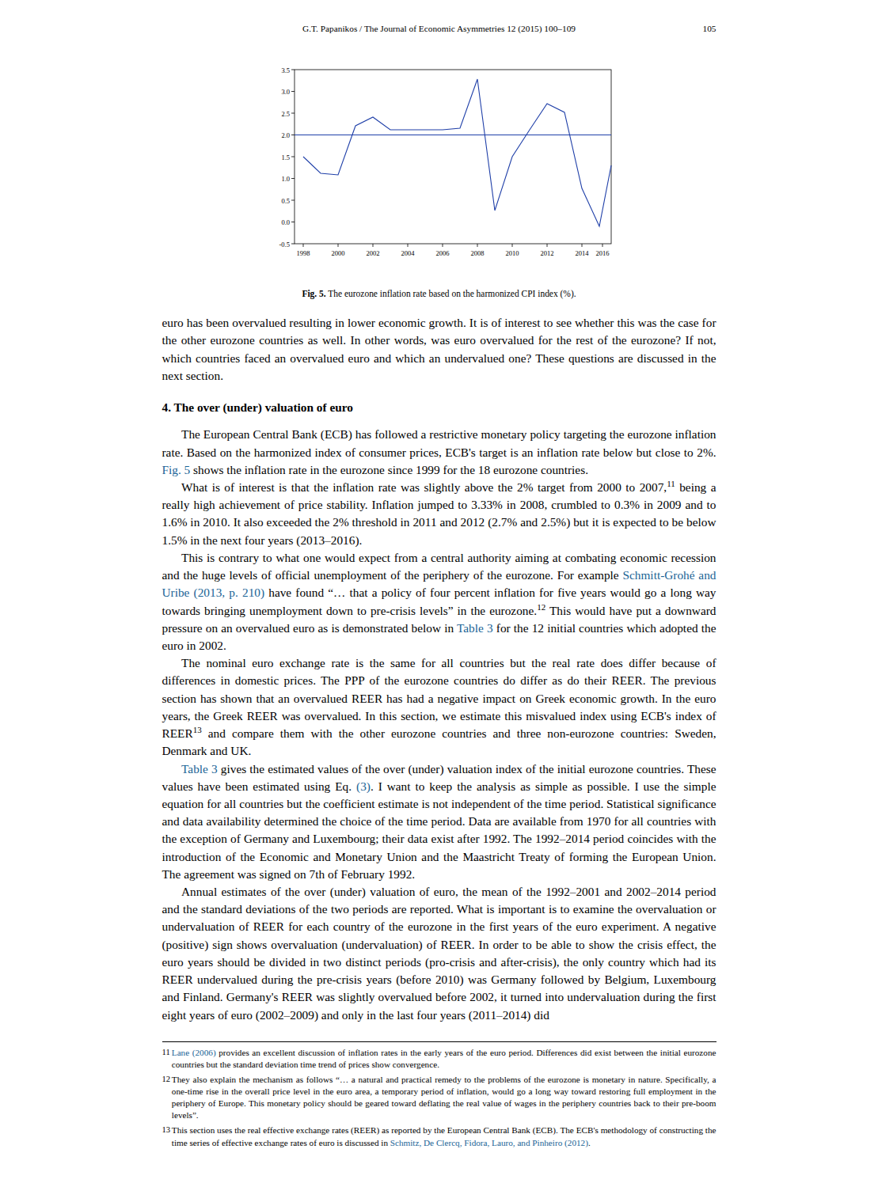G.T. Papanikos / The Journal of Economic Asymmetries 12 (2015) 100–109 105
3.5 3.0 2.5 2.0 1.5 1.0 0.5 0.0 -0.5 1998 2000 2002 2004 2006 2008 2010 2012 2014 2016
Fig. 5. The eurozone inflation rate based on the harmonized CPI index (%).
euro has been overvalued resulting in lower economic growth. It is of interest to see whether this was the case for the other eurozone countries as well. In other words, was euro overvalued for the rest of the eurozone? If not, which countries faced an overvalued euro and which an undervalued one? These questions are discussed in the next section.
4. The over (under) valuation of euro
The European Central Bank (ECB) has followed a restrictive monetary policy targeting the eurozone inflation rate. Based on the harmonized index of consumer prices, ECB's target is an inflation rate below but close to 2%. Fig. 5 shows the inflation rate in the eurozone since 1999 for the 18 eurozone countries.
What is of interest is that the inflation rate was slightly above the 2% target from 2000 to 2007,11 being a really high achievement of price stability. Inflation jumped to 3.33% in 2008, crumbled to 0.3% in 2009 and to 1.6% in 2010. It also exceeded the 2% threshold in 2011 and 2012 (2.7% and 2.5%) but it is expected to be below 1.5% in the next four years (2013–2016).
This is contrary to what one would expect from a central authority aiming at combating economic recession and the huge levels of official unemployment of the periphery of the eurozone. For example Schmitt-Grohé and Uribe (2013, p. 210) have found “… that a policy of four percent inflation for five years would go a long way towards bringing unemployment down to pre-crisis levels” in the eurozone.12 This would have put a downward pressure on an overvalued euro as is demonstrated below in Table 3 for the 12 initial countries which adopted the euro in 2002.
The nominal euro exchange rate is the same for all countries but the real rate does differ because of differences in domestic prices. The PPP of the eurozone countries do differ as do their REER. The previous section has shown that an overvalued REER has had a negative impact on Greek economic growth. In the euro years, the Greek REER was overvalued. In this section, we estimate this misvalued index using ECB's index of REER13 and compare them with the other eurozone countries and three non-eurozone countries: Sweden, Denmark and UK.
Table 3 gives the estimated values of the over (under) valuation index of the initial eurozone countries. These values have been estimated using Eq. (3). I want to keep the analysis as simple as possible. I use the simple equation for all countries but the coefficient estimate is not independent of the time period. Statistical significance and data availability determined the choice of the time period. Data are available from 1970 for all countries with the exception of Germany and Luxembourg; their data exist after 1992. The 1992–2014 period coincides with the introduction of the Economic and Monetary Union and the Maastricht Treaty of forming the European Union. The agreement was signed on 7th of February 1992.
Annual estimates of the over (under) valuation of euro, the mean of the 1992–2001 and 2002–2014 period and the standard deviations of the two periods are reported. What is important is to examine the overvaluation or undervaluation of REER for each country of the eurozone in the first years of the euro experiment. A negative (positive) sign shows overvaluation (undervaluation) of REER. In order to be able to show the crisis effect, the euro years should be divided in two distinct periods (pro-crisis and after-crisis), the only country which had its REER undervalued during the pre-crisis years (before 2010) was Germany followed by Belgium, Luxembourg and Finland. Germany's REER was slightly overvalued before 2002, it turned into undervaluation during the first eight years of euro (2002–2009) and only in the last four years (2011–2014) did
11 Lane (2006) provides an excellent discussion of inflation rates in the early years of the euro period. Differences did exist between the initial eurozone countries but the standard deviation time trend of prices show convergence.
12 They also explain the mechanism as follows “… a natural and practical remedy to the problems of the eurozone is monetary in nature. Specifically, a one-time rise in the overall price level in the euro area, a temporary period of inflation, would go a long way toward restoring full employment in the periphery of Europe. This monetary policy should be geared toward deflating the real value of wages in the periphery countries back to their pre-boom levels”.
13 This section uses the real effective exchange rates (REER) as reported by the European Central Bank (ECB). The ECB's methodology of constructing the time series of effective exchange rates of euro is discussed in Schmitz, De Clercq, Fidora, Lauro, and Pinheiro (2012).